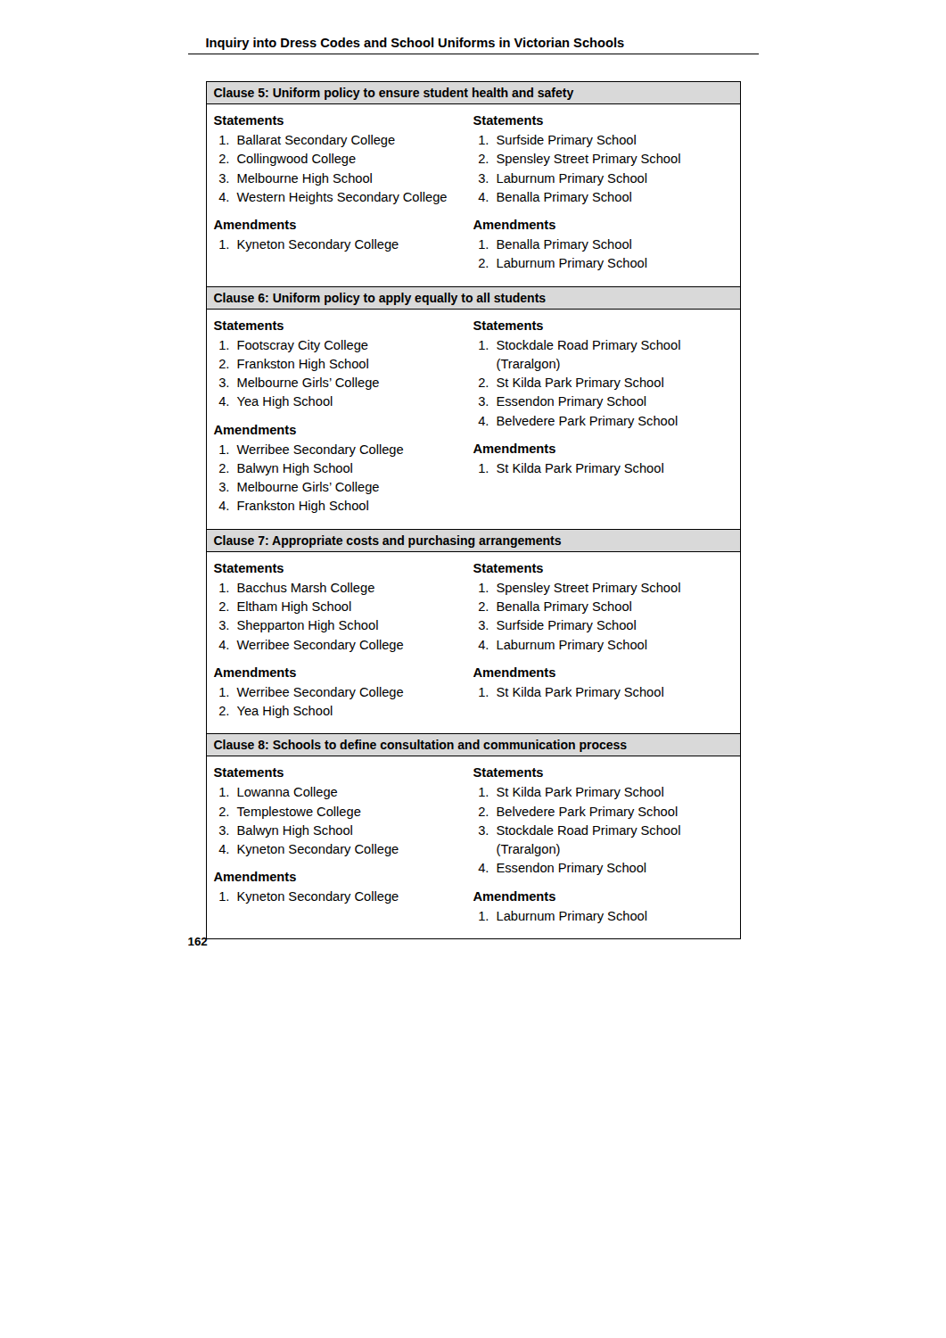Inquiry into Dress Codes and School Uniforms in Victorian Schools
Clause 5: Uniform policy to ensure student health and safety
Statements
Ballarat Secondary College
Collingwood College
Melbourne High School
Western Heights Secondary College
Amendments
Kyneton Secondary College
Statements
Surfside Primary School
Spensley Street Primary School
Laburnum Primary School
Benalla Primary School
Amendments
Benalla Primary School
Laburnum Primary School
Clause 6: Uniform policy to apply equally to all students
Statements
Footscray City College
Frankston High School
Melbourne Girls’ College
Yea High School
Amendments
Werribee Secondary College
Balwyn High School
Melbourne Girls’ College
Frankston High School
Statements
Stockdale Road Primary School (Traralgon)
St Kilda Park Primary School
Essendon Primary School
Belvedere Park Primary School
Amendments
St Kilda Park Primary School
Clause 7: Appropriate costs and purchasing arrangements
Statements
Bacchus Marsh College
Eltham High School
Shepparton High School
Werribee Secondary College
Amendments
Werribee Secondary College
Yea High School
Statements
Spensley Street Primary School
Benalla Primary School
Surfside Primary School
Laburnum Primary School
Amendments
St Kilda Park Primary School
Clause 8: Schools to define consultation and communication process
Statements
Lowanna College
Templestowe College
Balwyn High School
Kyneton Secondary College
Amendments
Kyneton Secondary College
Statements
St Kilda Park Primary School
Belvedere Park Primary School
Stockdale Road Primary School (Traralgon)
Essendon Primary School
Amendments
Laburnum Primary School
162